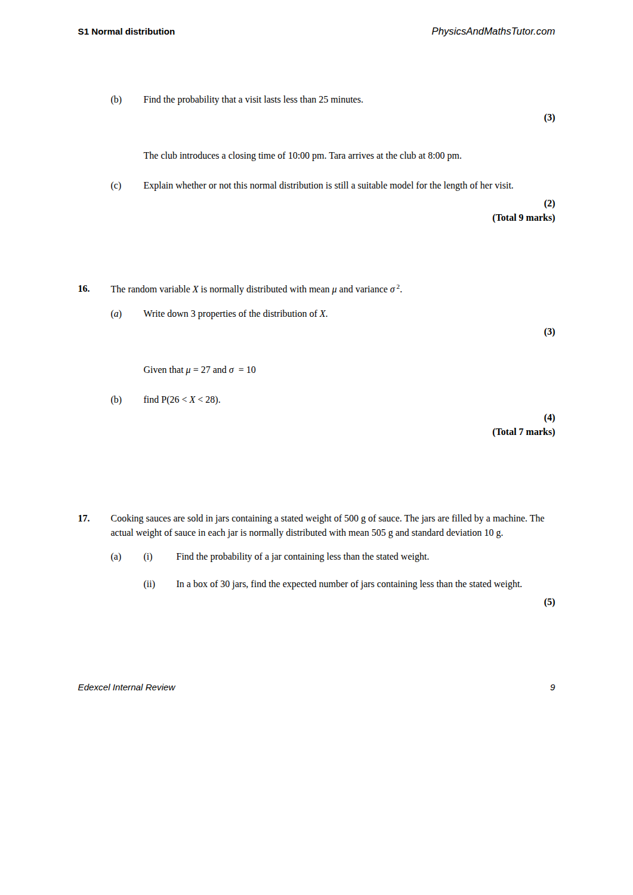S1 Normal distribution PhysicsAndMathsTutor.com
(b)
Find the probability that a visit lasts less than 25 minutes.
(3)
The club introduces a closing time of 10:00 pm. Tara arrives at the club at 8:00 pm.
(c)
Explain whether or not this normal distribution is still a suitable model for the length of her visit.
(2)
(Total 9 marks)
16.
The random variable X is normally distributed with mean μ and variance σ 2.
(a)
Write down 3 properties of the distribution of X.
(3)
Given that μ = 27 and σ = 10
(b)
find P(26 < X < 28).
(4)
(Total 7 marks)
17.
Cooking sauces are sold in jars containing a stated weight of 500 g of sauce. The jars are filled by a machine. The actual weight of sauce in each jar is normally distributed with mean 505 g and standard deviation 10 g.
(a)
(i)
Find the probability of a jar containing less than the stated weight.
(ii)
In a box of 30 jars, find the expected number of jars containing less than the stated weight.
(5)
Edexcel Internal Review 9